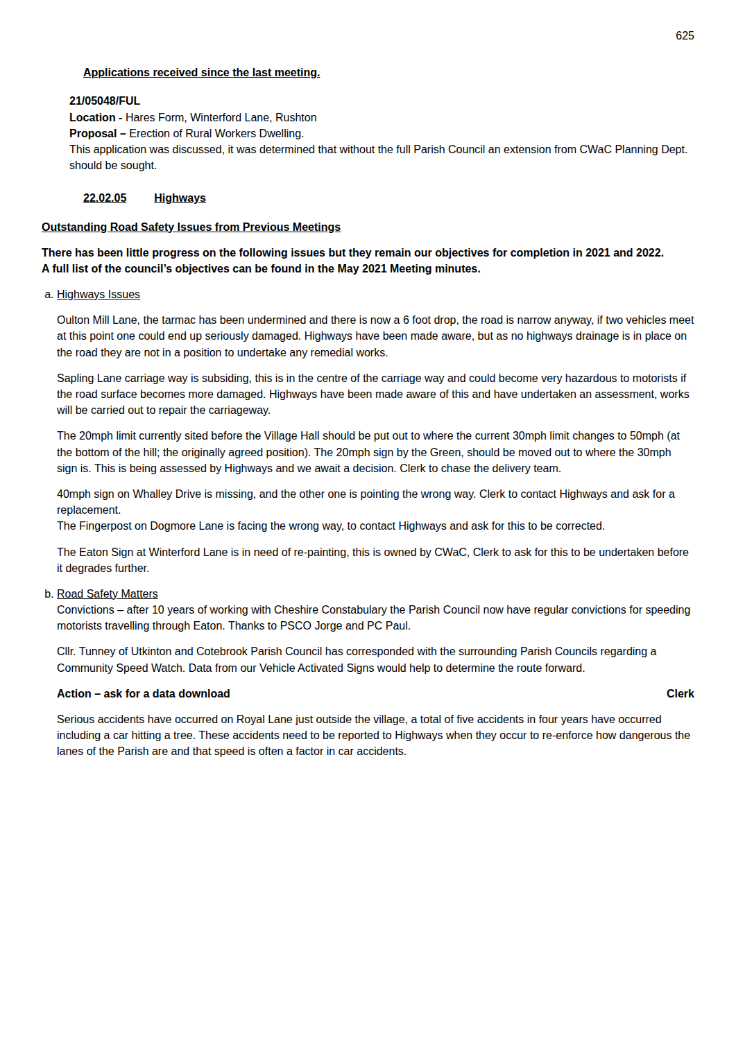625
Applications received since the last meeting.
21/05048/FUL
Location - Hares Form, Winterford Lane, Rushton
Proposal – Erection of Rural Workers Dwelling.
This application was discussed, it was determined that without the full Parish Council an extension from CWaC Planning Dept. should be sought.
22.02.05 Highways
Outstanding Road Safety Issues from Previous Meetings
There has been little progress on the following issues but they remain our objectives for completion in 2021 and 2022.
A full list of the council’s objectives can be found in the May 2021 Meeting minutes.
Highways Issues
Oulton Mill Lane, the tarmac has been undermined and there is now a 6 foot drop, the road is narrow anyway, if two vehicles meet at this point one could end up seriously damaged. Highways have been made aware, but as no highways drainage is in place on the road they are not in a position to undertake any remedial works.
Sapling Lane carriage way is subsiding, this is in the centre of the carriage way and could become very hazardous to motorists if the road surface becomes more damaged. Highways have been made aware of this and have undertaken an assessment, works will be carried out to repair the carriageway.
The 20mph limit currently sited before the Village Hall should be put out to where the current 30mph limit changes to 50mph (at the bottom of the hill; the originally agreed position). The 20mph sign by the Green, should be moved out to where the 30mph sign is. This is being assessed by Highways and we await a decision. Clerk to chase the delivery team.
40mph sign on Whalley Drive is missing, and the other one is pointing the wrong way. Clerk to contact Highways and ask for a replacement.
The Fingerpost on Dogmore Lane is facing the wrong way, to contact Highways and ask for this to be corrected.
The Eaton Sign at Winterford Lane is in need of re-painting, this is owned by CWaC, Clerk to ask for this to be undertaken before it degrades further.
Road Safety Matters
Convictions – after 10 years of working with Cheshire Constabulary the Parish Council now have regular convictions for speeding motorists travelling through Eaton. Thanks to PSCO Jorge and PC Paul.
Cllr. Tunney of Utkinton and Cotebrook Parish Council has corresponded with the surrounding Parish Councils regarding a Community Speed Watch. Data from our Vehicle Activated Signs would help to determine the route forward.
Action – ask for a data download Clerk
Serious accidents have occurred on Royal Lane just outside the village, a total of five accidents in four years have occurred including a car hitting a tree. These accidents need to be reported to Highways when they occur to re-enforce how dangerous the lanes of the Parish are and that speed is often a factor in car accidents.